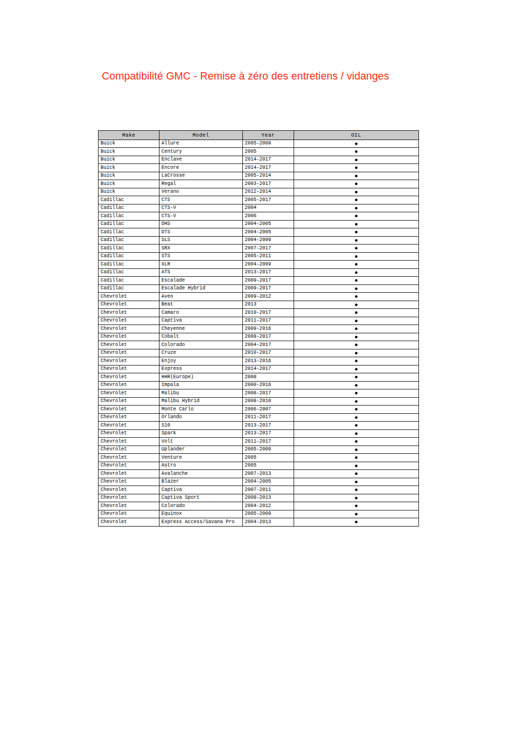Compatibilité GMC - Remise à zéro des entretiens / vidanges
| Make | Model | Year | OIL |
| --- | --- | --- | --- |
| Buick | Allure | 2005-2009 | |
| Buick | Century | 2005 | |
| Buick | Enclave | 2014-2017 | |
| Buick | Encore | 2014-2017 | |
| Buick | LaCrosse | 2005-2014 | |
| Buick | Regal | 2003-2017 | |
| Buick | Verano | 2012-2014 | |
| Cadillac | CTS | 2005-2017 | |
| Cadillac | CTS-V | 2004 | |
| Cadillac | CTS-V | 2006 | |
| Cadillac | DHS | 2004-2005 | |
| Cadillac | DTS | 2004-2005 | |
| Cadillac | SLS | 2004-2009 | |
| Cadillac | SRX | 2007-2017 | |
| Cadillac | STS | 2005-2011 | |
| Cadillac | XLR | 2004-2009 | |
| Cadillac | ATS | 2013-2017 | |
| Cadillac | Escalade | 2009-2017 | |
| Cadillac | Escalade Hybrid | 2009-2017 | |
| Chevrolet | Aveo | 2009-2012 | |
| Chevrolet | Beat | 2013 | |
| Chevrolet | Camaro | 2010-2017 | |
| Chevrolet | Captiva | 2011-2017 | |
| Chevrolet | Cheyenne | 2009-2016 | |
| Chevrolet | Cobalt | 2008-2017 | |
| Chevrolet | Colorado | 2004-2017 | |
| Chevrolet | Cruze | 2010-2017 | |
| Chevrolet | Enjoy | 2013-2016 | |
| Chevrolet | Express | 2014-2017 | |
| Chevrolet | HHR(Europe) | 2008 | |
| Chevrolet | Impala | 2000-2016 | |
| Chevrolet | Malibu | 2008-2017 | |
| Chevrolet | Malibu Hybrid | 2008-2010 | |
| Chevrolet | Monte Carlo | 2006-2007 | |
| Chevrolet | Orlando | 2011-2017 | |
| Chevrolet | S10 | 2013-2017 | |
| Chevrolet | Spark | 2013-2017 | |
| Chevrolet | Volt | 2011-2017 | |
| Chevrolet | Uplander | 2005-2009 | |
| Chevrolet | Venture | 2005 | |
| Chevrolet | Astro | 2005 | |
| Chevrolet | Avalanche | 2007-2013 | |
| Chevrolet | Blazer | 2004-2005 | |
| Chevrolet | Captiva | 2007-2011 | |
| Chevrolet | Captiva Sport | 2008-2013 | |
| Chevrolet | Colorado | 2004-2012 | |
| Chevrolet | Equinox | 2005-2009 | |
| Chevrolet | Express Access/Savana Pro | 2004-2013 | |